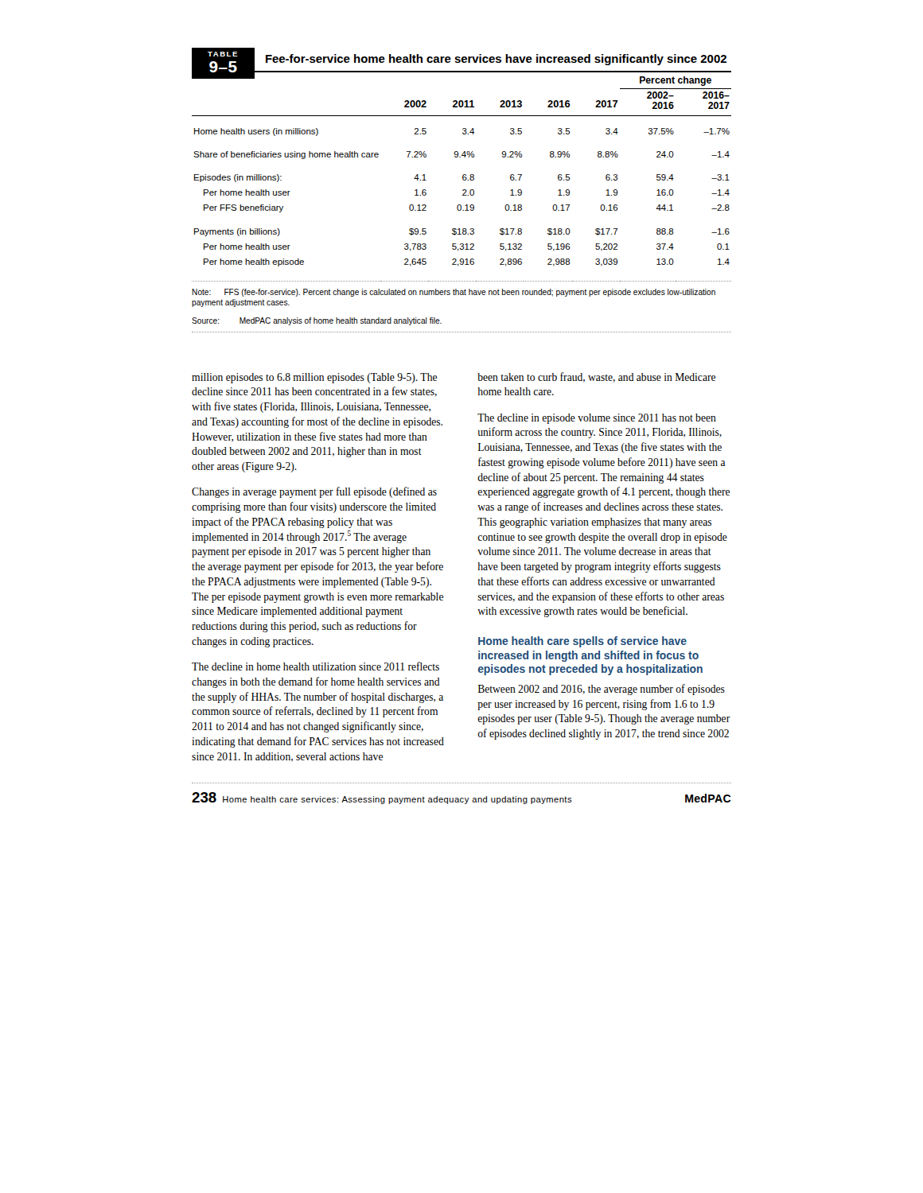TABLE 9–5
Fee-for-service home health care services have increased significantly since 2002
| | | | | | | Percent change |
| | 2002 | 2011 | 2013 | 2016 | 2017 | 2002– 2016 | 2016– 2017 |
| Home health users (in millions) | 2.5 | 3.4 | 3.5 | 3.5 | 3.4 | 37.5% | –1.7% |
| Share of beneficiaries using home health care | 7.2% | 9.4% | 9.2% | 8.9% | 8.8% | 24.0 | –1.4 |
| Episodes (in millions): | 4.1 | 6.8 | 6.7 | 6.5 | 6.3 | 59.4 | –3.1 |
| Per home health user | 1.6 | 2.0 | 1.9 | 1.9 | 1.9 | 16.0 | –1.4 |
| Per FFS beneficiary | 0.12 | 0.19 | 0.18 | 0.17 | 0.16 | 44.1 | –2.8 |
| Payments (in billions) | $9.5 | $18.3 | $17.8 | $18.0 | $17.7 | 88.8 | –1.6 |
| Per home health user | 3,783 | 5,312 | 5,132 | 5,196 | 5,202 | 37.4 | 0.1 |
| Per home health episode | 2,645 | 2,916 | 2,896 | 2,988 | 3,039 | 13.0 | 1.4 |
Note: FFS (fee-for-service). Percent change is calculated on numbers that have not been rounded; payment per episode excludes low-utilization payment adjustment cases.
Source: MedPAC analysis of home health standard analytical file.
million episodes to 6.8 million episodes (Table 9-5). The decline since 2011 has been concentrated in a few states, with five states (Florida, Illinois, Louisiana, Tennessee, and Texas) accounting for most of the decline in episodes. However, utilization in these five states had more than doubled between 2002 and 2011, higher than in most other areas (Figure 9-2).
Changes in average payment per full episode (defined as comprising more than four visits) underscore the limited impact of the PPACA rebasing policy that was implemented in 2014 through 2017.5 The average payment per episode in 2017 was 5 percent higher than the average payment per episode for 2013, the year before the PPACA adjustments were implemented (Table 9-5). The per episode payment growth is even more remarkable since Medicare implemented additional payment reductions during this period, such as reductions for changes in coding practices.
The decline in home health utilization since 2011 reflects changes in both the demand for home health services and the supply of HHAs. The number of hospital discharges, a common source of referrals, declined by 11 percent from 2011 to 2014 and has not changed significantly since, indicating that demand for PAC services has not increased since 2011. In addition, several actions have
been taken to curb fraud, waste, and abuse in Medicare home health care.
The decline in episode volume since 2011 has not been uniform across the country. Since 2011, Florida, Illinois, Louisiana, Tennessee, and Texas (the five states with the fastest growing episode volume before 2011) have seen a decline of about 25 percent. The remaining 44 states experienced aggregate growth of 4.1 percent, though there was a range of increases and declines across these states. This geographic variation emphasizes that many areas continue to see growth despite the overall drop in episode volume since 2011. The volume decrease in areas that have been targeted by program integrity efforts suggests that these efforts can address excessive or unwarranted services, and the expansion of these efforts to other areas with excessive growth rates would be beneficial.
Home health care spells of service have increased in length and shifted in focus to episodes not preceded by a hospitalization
Between 2002 and 2016, the average number of episodes per user increased by 16 percent, rising from 1.6 to 1.9 episodes per user (Table 9-5). Though the average number of episodes declined slightly in 2017, the trend since 2002
238 Home health care services: Assessing payment adequacy and updating payments Med PAC